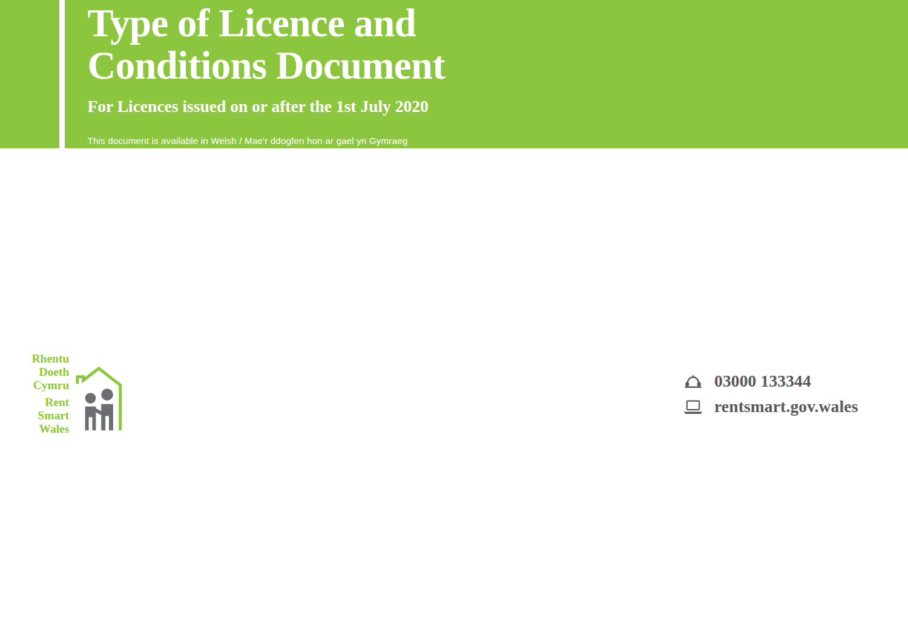Type of Licence and
Conditions Document
For Licences issued on or after the 1st July 2020
This document is available in Welsh / Mae'r ddogfen hon ar gael yn Gymraeg
Rhentu Doeth Cymru Rent Smart Wales
03000 133344
rentsmart.gov.wales